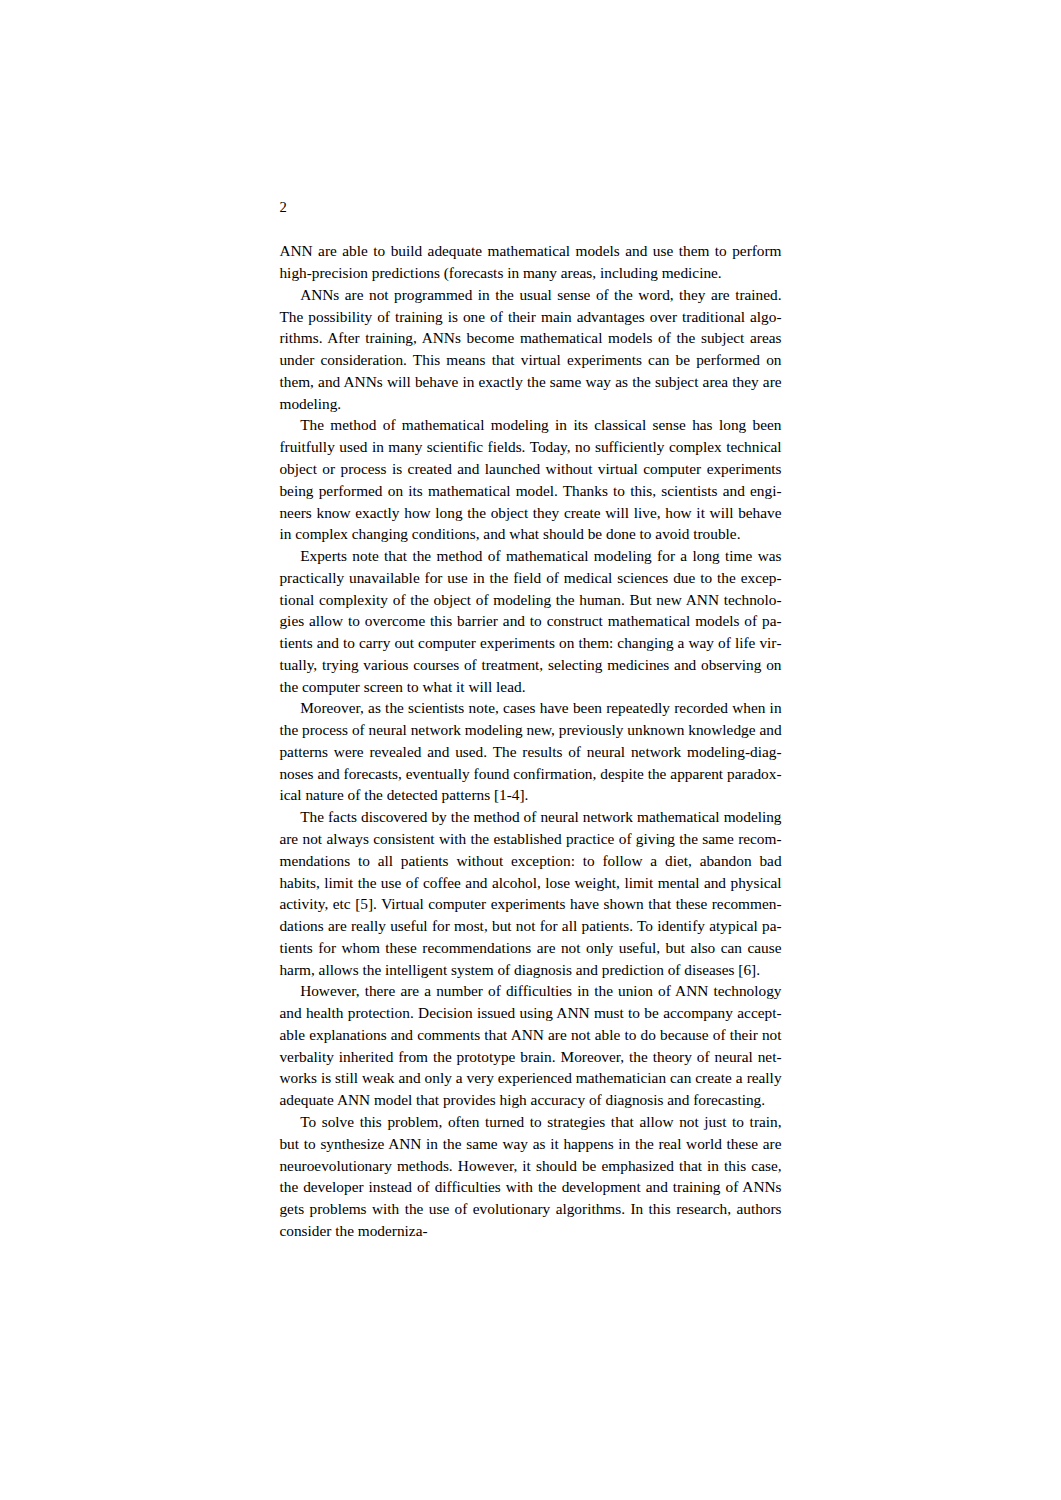2
ANN are able to build adequate mathematical models and use them to perform high-precision predictions (forecasts in many areas, including medicine.
ANNs are not programmed in the usual sense of the word, they are trained. The possibility of training is one of their main advantages over traditional algorithms. After training, ANNs become mathematical models of the subject areas under consideration. This means that virtual experiments can be performed on them, and ANNs will behave in exactly the same way as the subject area they are modeling.
The method of mathematical modeling in its classical sense has long been fruitfully used in many scientific fields. Today, no sufficiently complex technical object or process is created and launched without virtual computer experiments being performed on its mathematical model. Thanks to this, scientists and engineers know exactly how long the object they create will live, how it will behave in complex changing conditions, and what should be done to avoid trouble.
Experts note that the method of mathematical modeling for a long time was practically unavailable for use in the field of medical sciences due to the exceptional complexity of the object of modeling the human. But new ANN technologies allow to overcome this barrier and to construct mathematical models of patients and to carry out computer experiments on them: changing a way of life virtually, trying various courses of treatment, selecting medicines and observing on the computer screen to what it will lead.
Moreover, as the scientists note, cases have been repeatedly recorded when in the process of neural network modeling new, previously unknown knowledge and patterns were revealed and used. The results of neural network modeling-diagnoses and forecasts, eventually found confirmation, despite the apparent paradoxical nature of the detected patterns [1-4].
The facts discovered by the method of neural network mathematical modeling are not always consistent with the established practice of giving the same recommendations to all patients without exception: to follow a diet, abandon bad habits, limit the use of coffee and alcohol, lose weight, limit mental and physical activity, etc [5]. Virtual computer experiments have shown that these recommendations are really useful for most, but not for all patients. To identify atypical patients for whom these recommendations are not only useful, but also can cause harm, allows the intelligent system of diagnosis and prediction of diseases [6].
However, there are a number of difficulties in the union of ANN technology and health protection. Decision issued using ANN must to be accompany acceptable explanations and comments that ANN are not able to do because of their not verbality inherited from the prototype brain. Moreover, the theory of neural networks is still weak and only a very experienced mathematician can create a really adequate ANN model that provides high accuracy of diagnosis and forecasting.
To solve this problem, often turned to strategies that allow not just to train, but to synthesize ANN in the same way as it happens in the real world these are neuroevolutionary methods. However, it should be emphasized that in this case, the developer instead of difficulties with the development and training of ANNs gets problems with the use of evolutionary algorithms. In this research, authors consider the moderniza-